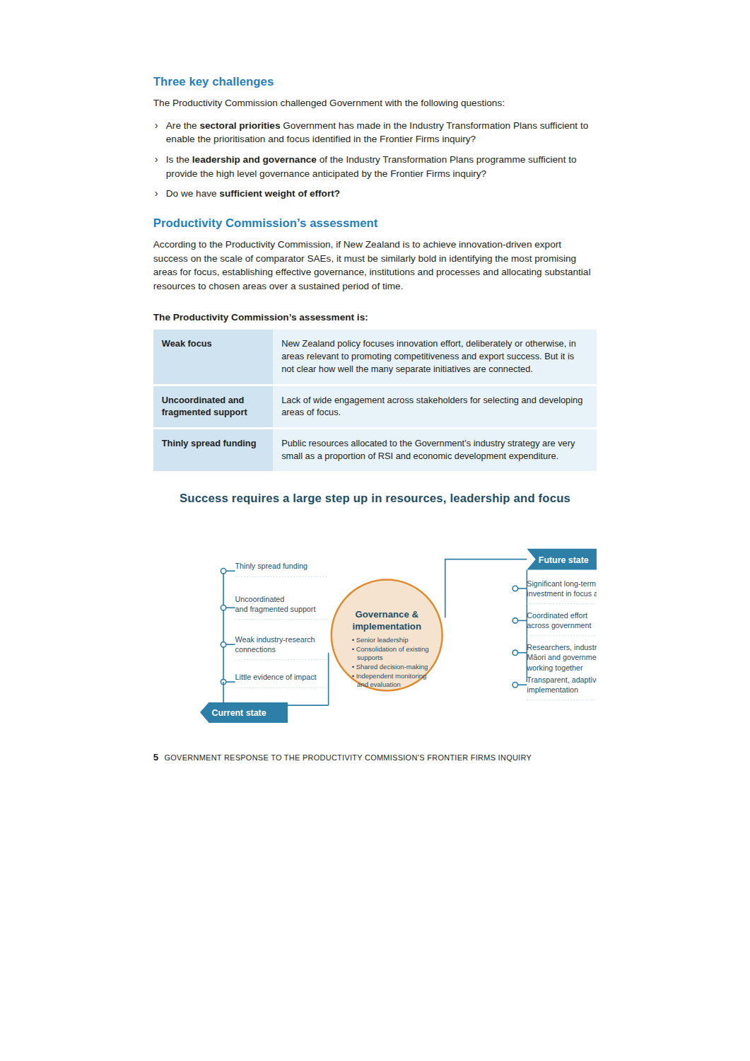Three key challenges
The Productivity Commission challenged Government with the following questions:
Are the sectoral priorities Government has made in the Industry Transformation Plans sufficient to enable the prioritisation and focus identified in the Frontier Firms inquiry?
Is the leadership and governance of the Industry Transformation Plans programme sufficient to provide the high level governance anticipated by the Frontier Firms inquiry?
Do we have sufficient weight of effort?
Productivity Commission’s assessment
According to the Productivity Commission, if New Zealand is to achieve innovation-driven export success on the scale of comparator SAEs, it must be similarly bold in identifying the most promising areas for focus, establishing effective governance, institutions and processes and allocating substantial resources to chosen areas over a sustained period of time.
The Productivity Commission’s assessment is:
| Weak focus | New Zealand policy focuses innovation effort, deliberately or otherwise, in areas relevant to promoting competitiveness and export success. But it is not clear how well the many separate initiatives are connected. |
| Uncoordinated and fragmented support | Lack of wide engagement across stakeholders for selecting and developing areas of focus. |
| Thinly spread funding | Public resources allocated to the Government’s industry strategy are very small as a proportion of RSI and economic development expenditure. |
Success requires a large step up in resources, leadership and focus
Thinly spread funding Uncoordinated and fragmented support Weak industry-research connections Little evidence of impact Current state Governance & implementation • Senior leadership • Consolidation of existing supports • Shared decision-making • Independent monitoring and evaluation Future state Significant long-term investment in focus areas Coordinated effort across government Researchers, industry, Māori and government working together Transparent, adaptive implementation
5 GOVERNMENT RESPONSE TO THE PRODUCTIVITY COMMISSION’S FRONTIER FIRMS INQUIRY